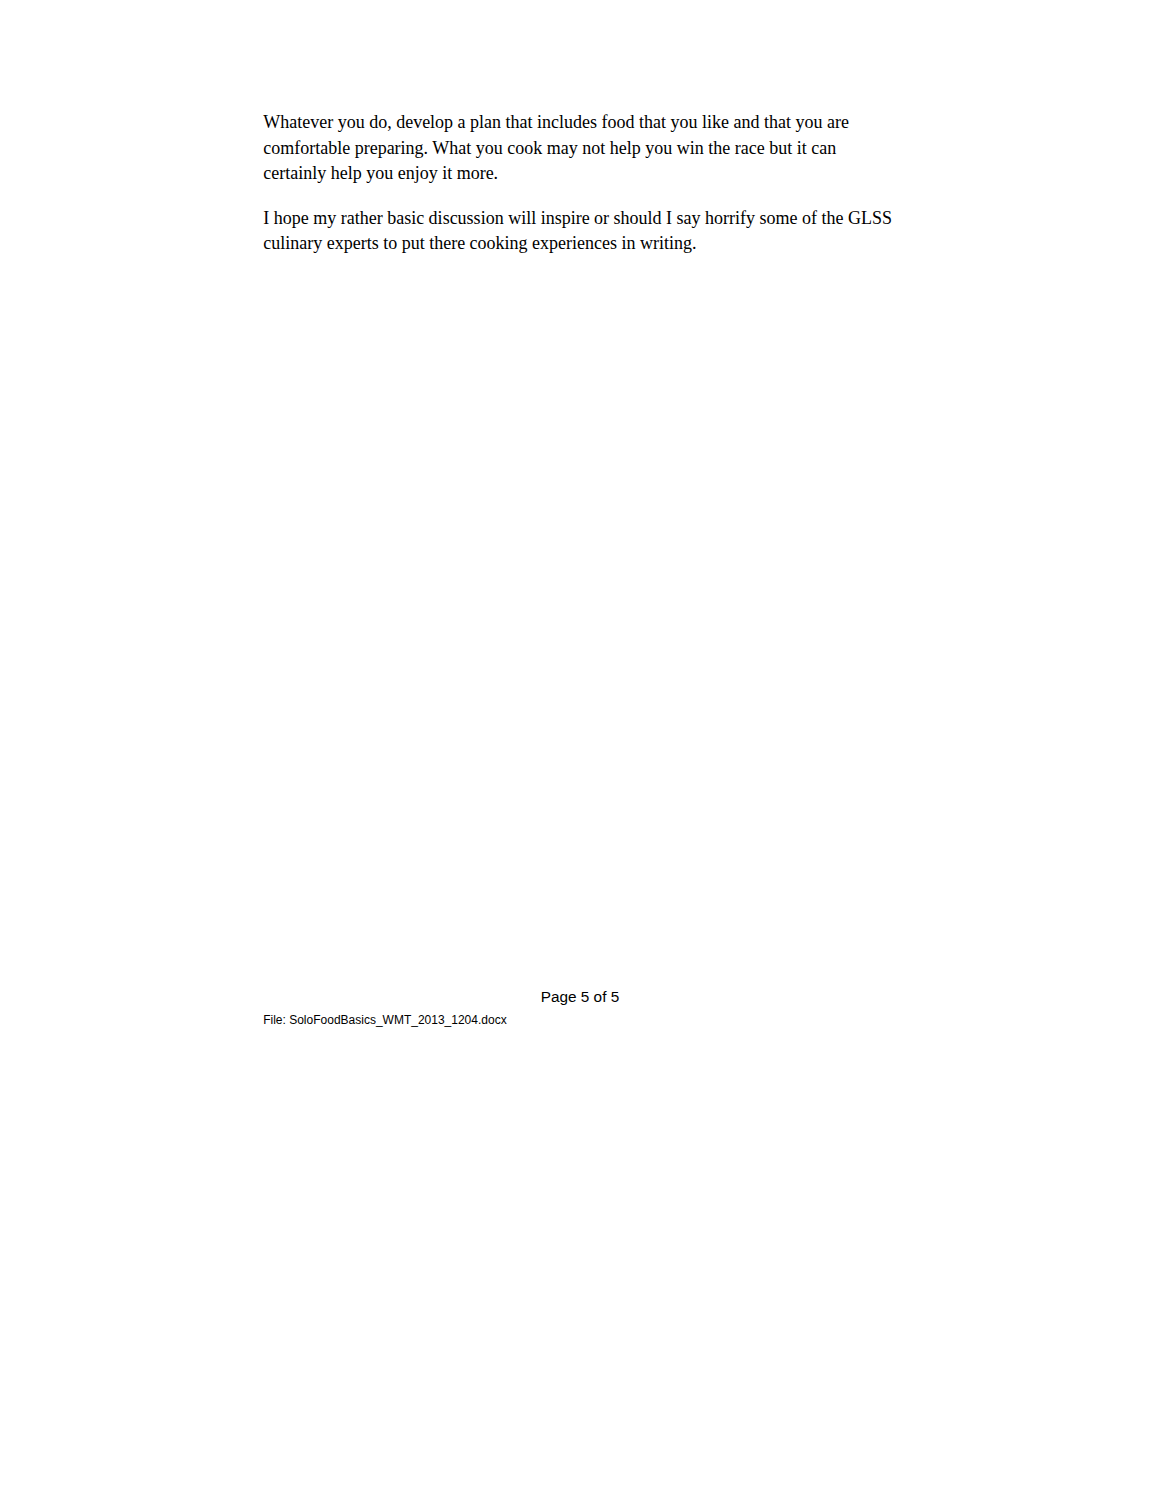Whatever you do, develop a plan that includes food that you like and that you are comfortable preparing. What you cook may not help you win the race but it can certainly help you enjoy it more.
I hope my rather basic discussion will inspire or should I say horrify some of the GLSS culinary experts to put there cooking experiences in writing.
Page 5 of 5
File: SoloFoodBasics_WMT_2013_1204.docx